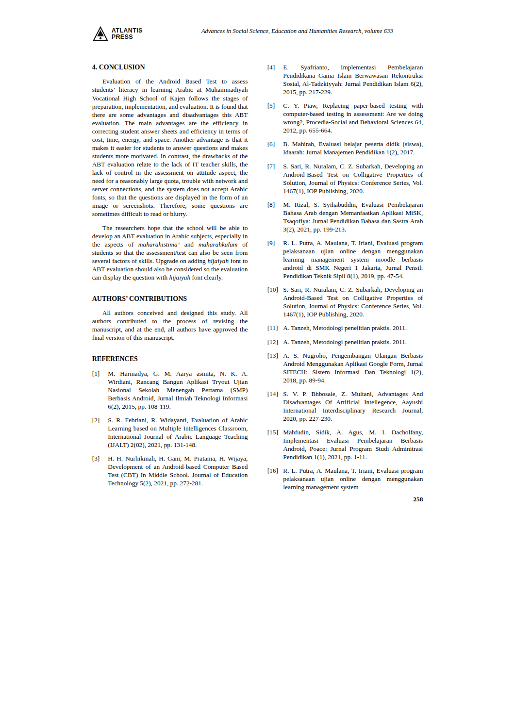ATLANTIS
PRESS
Advances in Social Science, Education and Humanities Research, volume 633
4. CONCLUSION
Evaluation of the Android Based Test to assess students’ literacy in learning Arabic at Muhammadiyah Vocational High School of Kajen follows the stages of preparation, implementation, and evaluation. It is found that there are some advantages and disadvantages this ABT evaluation. The main advantages are the efficiency in correcting student answer sheets and efficiency in terms of cost, time, energy, and space. Another advantage is that it makes it easier for students to answer questions and makes students more motivated. In contrast, the drawbacks of the ABT evaluation relate to the lack of IT teacher skills, the lack of control in the assessment on attitude aspect, the need for a reasonably large quota, trouble with network and server connections, and the system does not accept Arabic fonts, so that the questions are displayed in the form of an image or screenshots. Therefore, some questions are sometimes difficult to read or blurry.
The researchers hope that the school will be able to develop an ABT evaluation in Arabic subjects, especially in the aspects of mahārahistimā’ and mahārahkalām of students so that the assessment/test can also be seen from several factors of skills. Upgrade on adding hijaiyah font to ABT evaluation should also be considered so the evaluation can display the question with hijaiyah font clearly.
AUTHORS’ CONTRIBUTIONS
All authors conceived and designed this study. All authors contributed to the process of revising the manuscript, and at the end, all authors have approved the final version of this manuscript.
REFERENCES
[1] M. Harmadya, G. M. Aarya asmita, N. K. A. Wirdiani, Rancang Bangun Aplikasi Tryout Ujian Nasional Sekolah Menengah Pertama (SMP) Berbasis Android, Jurnal Ilmiah Teknologi Informasi 6(2), 2015, pp. 108-119.
[2] S. R. Febriani, R. Widayanti, Evaluation of Arabic Learning based on Multiple Intelligences Classroom, International Journal of Arabic Language Teaching (IJALT) 2(02), 2021, pp. 131-148.
[3] H. H. Nurhikmah, H. Gani, M. Pratama, H. Wijaya, Development of an Android-based Computer Based Test (CBT) In Middle School. Journal of Education Technology 5(2), 2021, pp. 272-281.
[4] E. Syafrianto, Implementasi Pembelajaran Pendidikana Gama Islam Berwawasan Rekontruksi Sosial, Al-Tadzkiyyah: Jurnal Pendidikan Islam 6(2), 2015, pp. 217-229.
[5] C. Y. Piaw, Replacing paper-based testing with computer-based testing in assessment: Are we doing wrong?, Procedia-Social and Behavioral Sciences 64, 2012, pp. 655-664.
[6] B. Mahirah, Evaluasi belajar peserta didik (siswa), Idaarah: Jurnal Manajemen Pendidikan 1(2), 2017.
[7] S. Sari, R. Nuralam, C. Z. Subarkah, Developing an Android-Based Test on Colligative Properties of Solution, Journal of Physics: Conference Series, Vol. 1467(1), IOP Publishing, 2020.
[8] M. Rizal, S. Syihabuddin, Evaluasi Pembelajaran Bahasa Arab dengan Memanfaatkan Aplikasi MiSK, Tsaqofiya: Jurnal Pendidikan Bahasa dan Sastra Arab 3(2), 2021, pp. 199-213.
[9] R. L. Putra, A. Maulana, T. Iriani, Evaluasi program pelaksanaan ujian online dengan menggunakan learning management system moodle berbasis android di SMK Negeri 1 Jakarta, Jurnal Pensil: Pendidikan Teknik Sipil 8(1), 2019, pp. 47-54.
[10] S. Sari, R. Nuralam, C. Z. Subarkah, Developing an Android-Based Test on Colligative Properties of Solution, Journal of Physics: Conference Series, Vol. 1467(1), IOP Publishing, 2020.
[11] A. Tanzeh, Metodologi penelitian praktis. 2011.
[12] A. Tanzeh, Metodologi penelitian praktis. 2011.
[13] A. S. Nugroho, Pengembangan Ulangan Berbasis Android Menggunakan Aplikasi Google Form, Jurnal SITECH: Sistem Informasi Dan Teknologi 1(2), 2018, pp. 89-94.
[14] S. V. P. Bhbosale, Z. Multani, Advantages And Disadvantages Of Artificial Intellegence, Aayushi International Interdisciplinary Research Journal, 2020, pp. 227-230.
[15] Mahfudin, Sidik, A. Agus, M. I. Dacholfany, Implementasi Evaluasi Pembelajaran Berbasis Android, Poace: Jurnal Program Studi Adminitrasi Pendidikan 1(1), 2021, pp. 1-11.
[16] R. L. Putra, A. Maulana, T. Iriani, Evaluasi program pelaksanaan ujian online dengan menggunakan learning management system
258